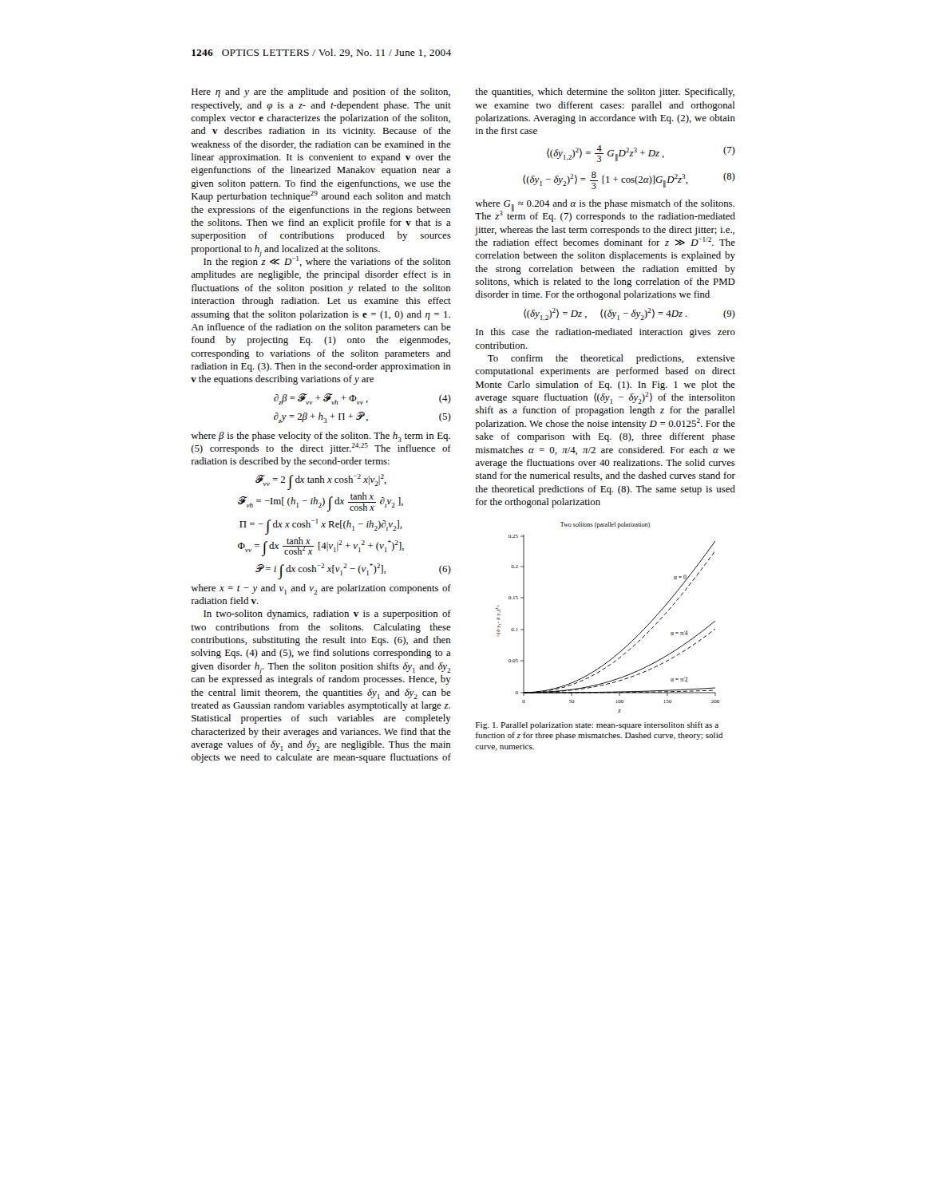1246 OPTICS LETTERS / Vol. 29, No. 11 / June 1, 2004
Here η and y are the amplitude and position of the soliton, respectively, and φ is a z- and t-dependent phase. The unit complex vector e characterizes the polarization of the soliton, and v describes radiation in its vicinity. Because of the weakness of the disorder, the radiation can be examined in the linear approximation. It is convenient to expand v over the eigenfunctions of the linearized Manakov equation near a given soliton pattern. To find the eigenfunctions, we use the Kaup perturbation technique29 around each soliton and match the expressions of the eigenfunctions in the regions between the solitons. Then we find an explicit profile for v that is a superposition of contributions produced by sources proportional to hj and localized at the solitons.
In the region z ≪ D−1, where the variations of the soliton amplitudes are negligible, the principal disorder effect is in fluctuations of the soliton position y related to the soliton interaction through radiation. Let us examine this effect assuming that the soliton polarization is e = (1, 0) and η = 1. An influence of the radiation on the soliton parameters can be found by projecting Eq. (1) onto the eigenmodes, corresponding to variations of the soliton parameters and radiation in Eq. (3). Then in the second-order approximation in v the equations describing variations of y are
∂zβ = 𝓕vv + 𝓕vh + Φvv ,(4) ∂zy = 2β + h3 + Π + 𝒫 ,(5)
where β is the phase velocity of the soliton. The h3 term in Eq. (5) corresponds to the direct jitter.24,25 The influence of radiation is described by the second-order terms:
𝓕vv = 2 ∫ dx tanh x cosh−2 x|v2|2, 𝓕vh = −Im[ (h1 − ih2) ∫ dx tanh x cosh x ∂tv2 ], Π = − ∫ dx x cosh−1 x Re[(h1 − ih2)∂tv2], Φvv = ∫ dx tanh x cosh2 x [4|v1|2 + v12 + (v1*)2], 𝒫 = i ∫ dx cosh−2 x[v12 − (v1*)2],(6)
where x = t − y and v1 and v2 are polarization components of radiation field v.
In two-soliton dynamics, radiation v is a superposition of two contributions from the solitons. Calculating these contributions, substituting the result into Eqs. (6), and then solving Eqs. (4) and (5), we find solutions corresponding to a given disorder hj. Then the soliton position shifts δy1 and δy2 can be expressed as integrals of random processes. Hence, by the central limit theorem, the quantities δy1 and δy2 can be treated as Gaussian random variables asymptotically at large z. Statistical properties of such variables are completely characterized by their averages and variances. We find that the average values of δy1 and δy2 are negligible. Thus the main objects we need to calculate are mean-square fluctuations of the quantities, which determine the soliton jitter. Specifically, we examine two different cases: parallel and orthogonal polarizations. Averaging in accordance with Eq. (2), we obtain in the first case
⟨(δy1,2)2⟩ = 43 G∥D2z3 + Dz ,(7) ⟨(δy1 − δy2)2⟩ = 83 [1 + cos(2α)]G∥D2z3,(8)
where G∥ ≈ 0.204 and α is the phase mismatch of the solitons. The z3 term of Eq. (7) corresponds to the radiation-mediated jitter, whereas the last term corresponds to the direct jitter; i.e., the radiation effect becomes dominant for z ≫ D−1/2. The correlation between the soliton displacements is explained by the strong correlation between the radiation emitted by solitons, which is related to the long correlation of the PMD disorder in time. For the orthogonal polarizations we find
⟨(δy1,2)2⟩ = Dz , ⟨(δy1 − δy2)2⟩ = 4Dz .(9)
In this case the radiation-mediated interaction gives zero contribution.
To confirm the theoretical predictions, extensive computational experiments are performed based on direct Monte Carlo simulation of Eq. (1). In Fig. 1 we plot the average square fluctuation ⟨(δy1 − δy2)2⟩ of the intersoliton shift as a function of propagation length z for the parallel polarization. We chose the noise intensity D = 0.01252. For the sake of comparison with Eq. (8), three different phase mismatches α = 0, π/4, π/2 are considered. For each α we average the fluctuations over 40 realizations. The solid curves stand for the numerical results, and the dashed curves stand for the theoretical predictions of Eq. (8). The same setup is used for the orthogonal polarization
Two solitons (parallel polarization) 0 0.05 0.1 0.15 0.2 0.25 0 50 100 150 200 z <(δ y₁- δ y₂)²> α = 0 α = π/4 α = π/2
Fig. 1. Parallel polarization state: mean-square intersoliton shift as a function of z for three phase mismatches. Dashed curve, theory; solid curve, numerics.